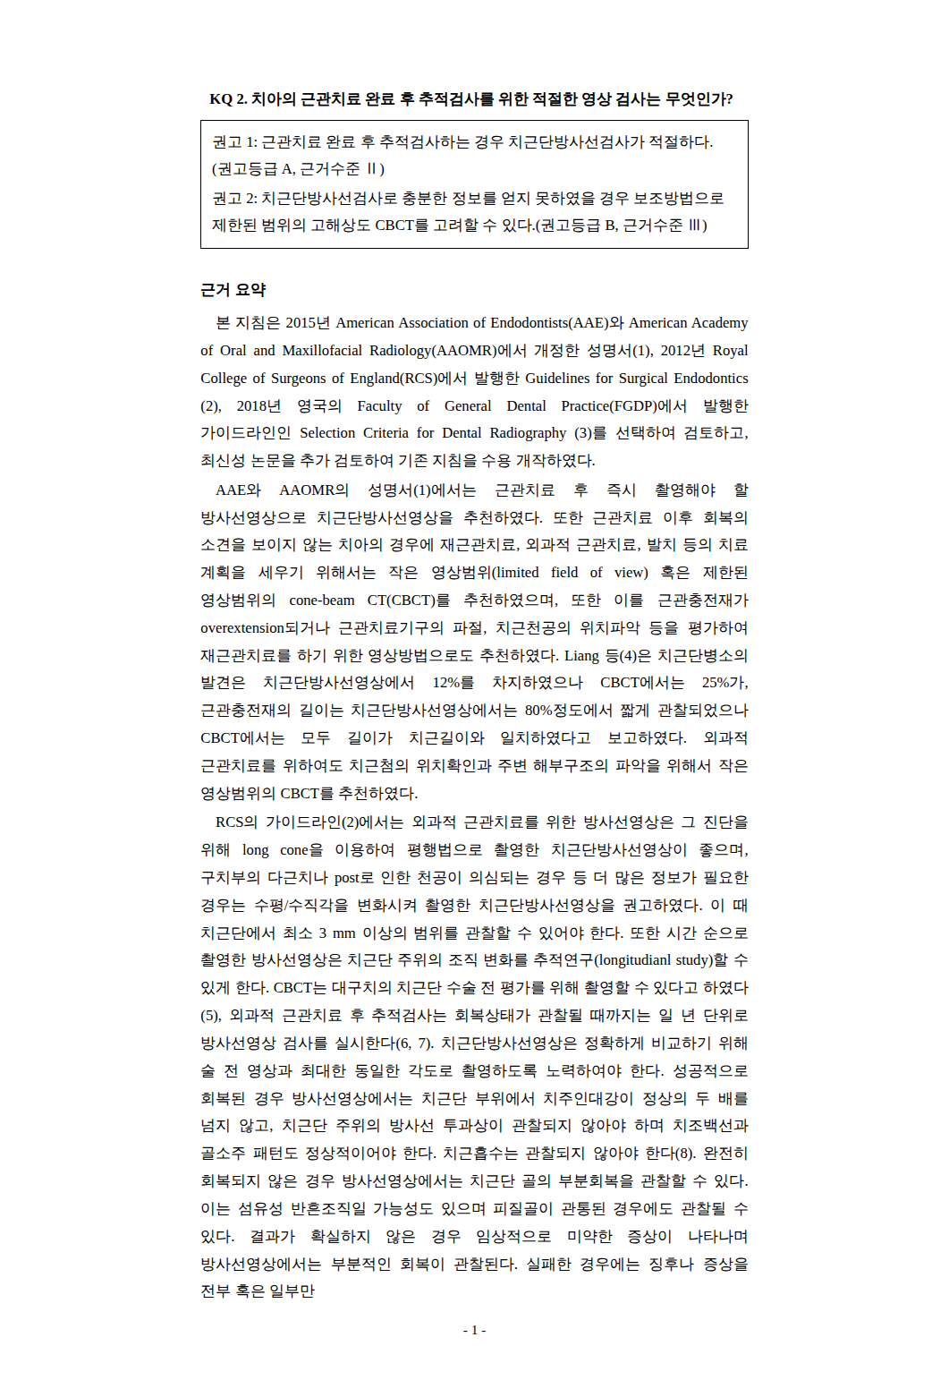KQ 2. 치아의 근관치료 완료 후 추적검사를 위한 적절한 영상 검사는 무엇인가?
권고 1: 근관치료 완료 후 추적검사하는 경우 치근단방사선검사가 적절하다. (권고등급 A, 근거수준 Ⅱ)
권고 2: 치근단방사선검사로 충분한 정보를 얻지 못하였을 경우 보조방법으로 제한된 범위의 고해상도 CBCT를 고려할 수 있다.(권고등급 B, 근거수준 Ⅲ)
근거 요약
본 지침은 2015년 American Association of Endodontists(AAE)와 American Academy of Oral and Maxillofacial Radiology(AAOMR)에서 개정한 성명서(1), 2012년 Royal College of Surgeons of England(RCS)에서 발행한 Guidelines for Surgical Endodontics (2), 2018년 영국의 Faculty of General Dental Practice(FGDP)에서 발행한 가이드라인인 Selection Criteria for Dental Radiography (3)를 선택하여 검토하고, 최신성 논문을 추가 검토하여 기존 지침을 수용 개작하였다.
AAE와 AAOMR의 성명서(1)에서는 근관치료 후 즉시 촬영해야 할 방사선영상으로 치근단방사선영상을 추천하였다. 또한 근관치료 이후 회복의 소견을 보이지 않는 치아의 경우에 재근관치료, 외과적 근관치료, 발치 등의 치료 계획을 세우기 위해서는 작은 영상범위(limited field of view) 혹은 제한된 영상범위의 cone-beam CT(CBCT)를 추천하였으며, 또한 이를 근관충전재가 overextension되거나 근관치료기구의 파절, 치근천공의 위치파악 등을 평가하여 재근관치료를 하기 위한 영상방법으로도 추천하였다. Liang 등(4)은 치근단병소의 발견은 치근단방사선영상에서 12%를 차지하였으나 CBCT에서는 25%가, 근관충전재의 길이는 치근단방사선영상에서는 80%정도에서 짧게 관찰되었으나 CBCT에서는 모두 길이가 치근길이와 일치하였다고 보고하였다. 외과적 근관치료를 위하여도 치근첨의 위치확인과 주변 해부구조의 파악을 위해서 작은 영상범위의 CBCT를 추천하였다.
RCS의 가이드라인(2)에서는 외과적 근관치료를 위한 방사선영상은 그 진단을 위해 long cone을 이용하여 평행법으로 촬영한 치근단방사선영상이 좋으며, 구치부의 다근치나 post로 인한 천공이 의심되는 경우 등 더 많은 정보가 필요한 경우는 수평/수직각을 변화시켜 촬영한 치근단방사선영상을 권고하였다. 이 때 치근단에서 최소 3 mm 이상의 범위를 관찰할 수 있어야 한다. 또한 시간 순으로 촬영한 방사선영상은 치근단 주위의 조직 변화를 추적연구(longitudianl study)할 수 있게 한다. CBCT는 대구치의 치근단 수술 전 평가를 위해 촬영할 수 있다고 하였다(5), 외과적 근관치료 후 추적검사는 회복상태가 관찰될 때까지는 일 년 단위로 방사선영상 검사를 실시한다(6, 7). 치근단방사선영상은 정확하게 비교하기 위해 술 전 영상과 최대한 동일한 각도로 촬영하도록 노력하여야 한다. 성공적으로 회복된 경우 방사선영상에서는 치근단 부위에서 치주인대강이 정상의 두 배를 넘지 않고, 치근단 주위의 방사선 투과상이 관찰되지 않아야 하며 치조백선과 골소주 패턴도 정상적이어야 한다. 치근흡수는 관찰되지 않아야 한다(8). 완전히 회복되지 않은 경우 방사선영상에서는 치근단 골의 부분회복을 관찰할 수 있다. 이는 섬유성 반흔조직일 가능성도 있으며 피질골이 관통된 경우에도 관찰될 수 있다. 결과가 확실하지 않은 경우 임상적으로 미약한 증상이 나타나며 방사선영상에서는 부분적인 회복이 관찰된다. 실패한 경우에는 징후나 증상을 전부 혹은 일부만
- 1 -